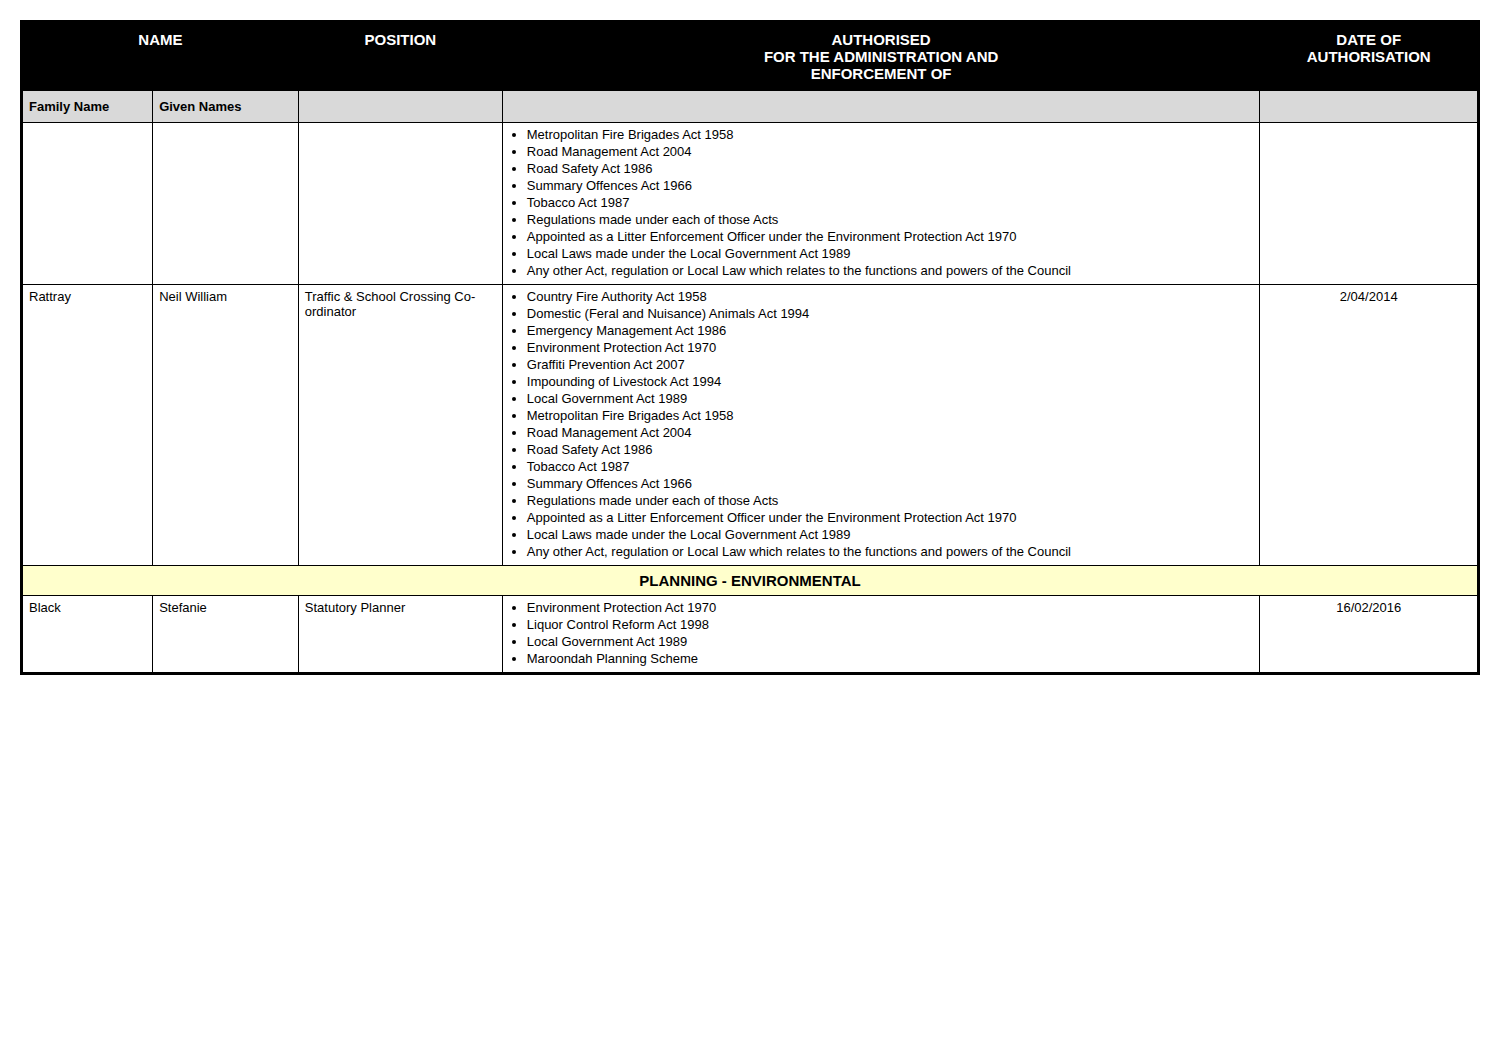| NAME | POSITION | AUTHORISED FOR THE ADMINISTRATION AND ENFORCEMENT OF | DATE OF AUTHORISATION |
| --- | --- | --- | --- |
| Family Name | Given Names | | | |
| | | | Metropolitan Fire Brigades Act 1958 Road Management Act 2004 Road Safety Act 1986 Summary Offences Act 1966 Tobacco Act 1987 Regulations made under each of those Acts Appointed as a Litter Enforcement Officer under the Environment Protection Act 1970 Local Laws made under the Local Government Act 1989 Any other Act, regulation or Local Law which relates to the functions and powers of the Council | |
| Rattray | Neil William | Traffic & School Crossing Co-ordinator | Country Fire Authority Act 1958 Domestic (Feral and Nuisance) Animals Act 1994 Emergency Management Act 1986 Environment Protection Act 1970 Graffiti Prevention Act 2007 Impounding of Livestock Act 1994 Local Government Act 1989 Metropolitan Fire Brigades Act 1958 Road Management Act 2004 Road Safety Act 1986 Tobacco Act 1987 Summary Offences Act 1966 Regulations made under each of those Acts Appointed as a Litter Enforcement Officer under the Environment Protection Act 1970 Local Laws made under the Local Government Act 1989 Any other Act, regulation or Local Law which relates to the functions and powers of the Council | 2/04/2014 |
| PLANNING - ENVIRONMENTAL |
| Black | Stefanie | Statutory Planner | Environment Protection Act 1970 Liquor Control Reform Act 1998 Local Government Act 1989 Maroondah Planning Scheme | 16/02/2016 |